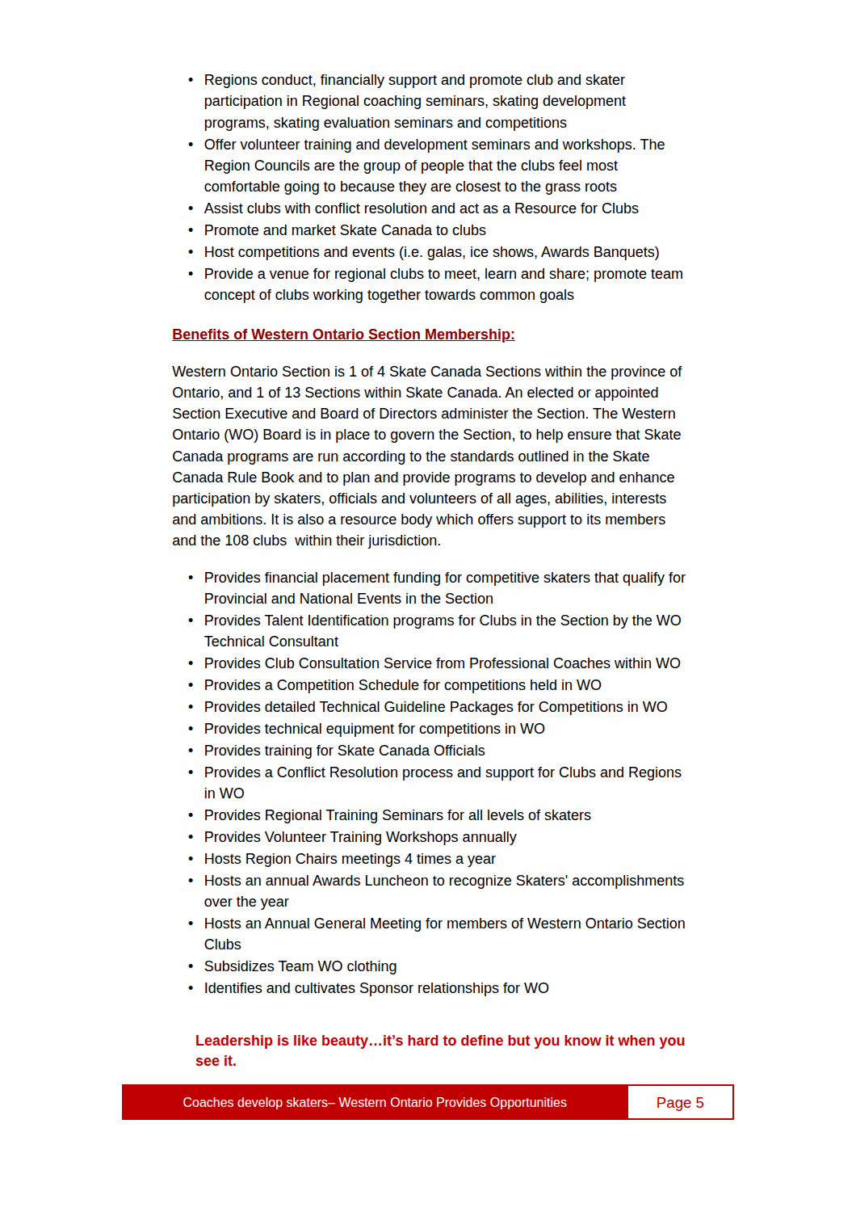Regions conduct, financially support and promote club and skater participation in Regional coaching seminars, skating development programs, skating evaluation seminars and competitions
Offer volunteer training and development seminars and workshops. The Region Councils are the group of people that the clubs feel most comfortable going to because they are closest to the grass roots
Assist clubs with conflict resolution and act as a Resource for Clubs
Promote and market Skate Canada to clubs
Host competitions and events (i.e. galas, ice shows, Awards Banquets)
Provide a venue for regional clubs to meet, learn and share; promote team concept of clubs working together towards common goals
Benefits of Western Ontario Section Membership:
Western Ontario Section is 1 of 4 Skate Canada Sections within the province of Ontario, and 1 of 13 Sections within Skate Canada. An elected or appointed Section Executive and Board of Directors administer the Section. The Western Ontario (WO) Board is in place to govern the Section, to help ensure that Skate Canada programs are run according to the standards outlined in the Skate Canada Rule Book and to plan and provide programs to develop and enhance participation by skaters, officials and volunteers of all ages, abilities, interests and ambitions. It is also a resource body which offers support to its members and the 108 clubs within their jurisdiction.
Provides financial placement funding for competitive skaters that qualify for Provincial and National Events in the Section
Provides Talent Identification programs for Clubs in the Section by the WO Technical Consultant
Provides Club Consultation Service from Professional Coaches within WO
Provides a Competition Schedule for competitions held in WO
Provides detailed Technical Guideline Packages for Competitions in WO
Provides technical equipment for competitions in WO
Provides training for Skate Canada Officials
Provides a Conflict Resolution process and support for Clubs and Regions in WO
Provides Regional Training Seminars for all levels of skaters
Provides Volunteer Training Workshops annually
Hosts Region Chairs meetings 4 times a year
Hosts an annual Awards Luncheon to recognize Skaters' accomplishments over the year
Hosts an Annual General Meeting for members of Western Ontario Section Clubs
Subsidizes Team WO clothing
Identifies and cultivates Sponsor relationships for WO
Leadership is like beauty…it’s hard to define but you know it when you see it.
…Warren Bennis
Coaches develop skaters– Western Ontario Provides Opportunities
Page 5